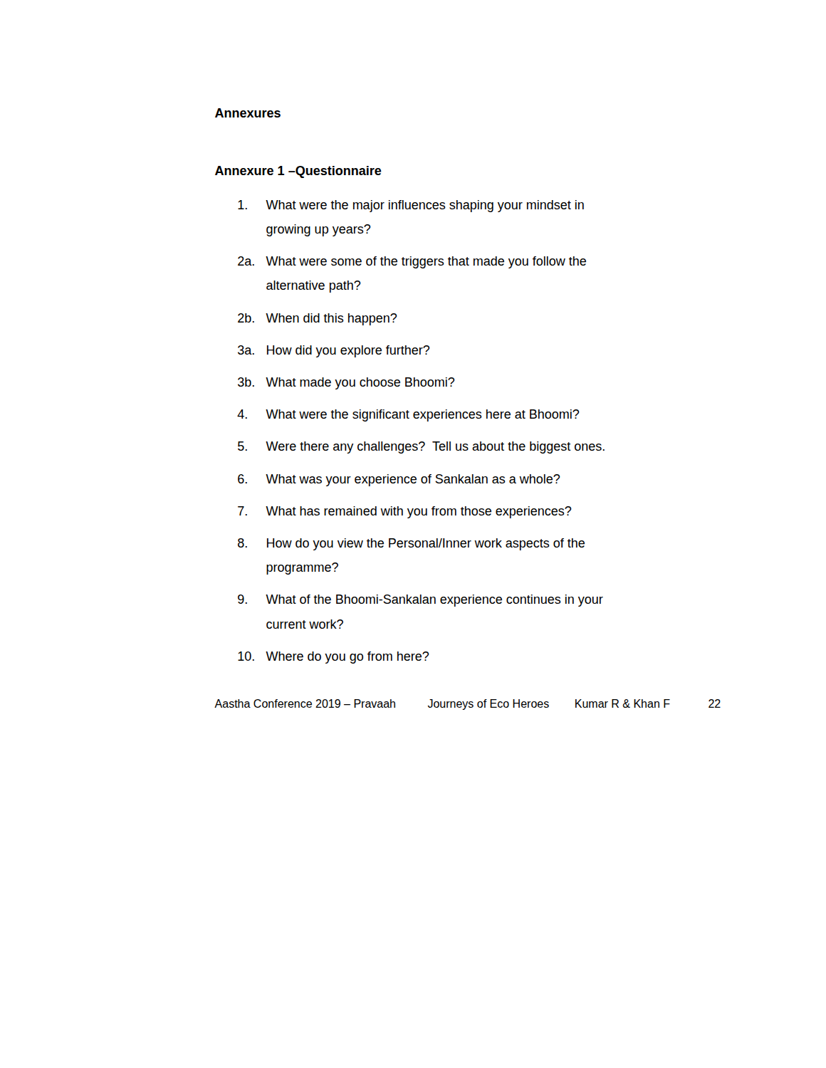Annexures
Annexure 1 –Questionnaire
1. What were the major influences shaping your mindset in growing up years?
2a. What were some of the triggers that made you follow the alternative path?
2b. When did this happen?
3a. How did you explore further?
3b. What made you choose Bhoomi?
4. What were the significant experiences here at Bhoomi?
5. Were there any challenges? Tell us about the biggest ones.
6. What was your experience of Sankalan as a whole?
7. What has remained with you from those experiences?
8. How do you view the Personal/Inner work aspects of the programme?
9. What of the Bhoomi-Sankalan experience continues in your current work?
10. Where do you go from here?
Aastha Conference 2019 – Pravaah Journeys of Eco Heroes Kumar R & Khan F 22